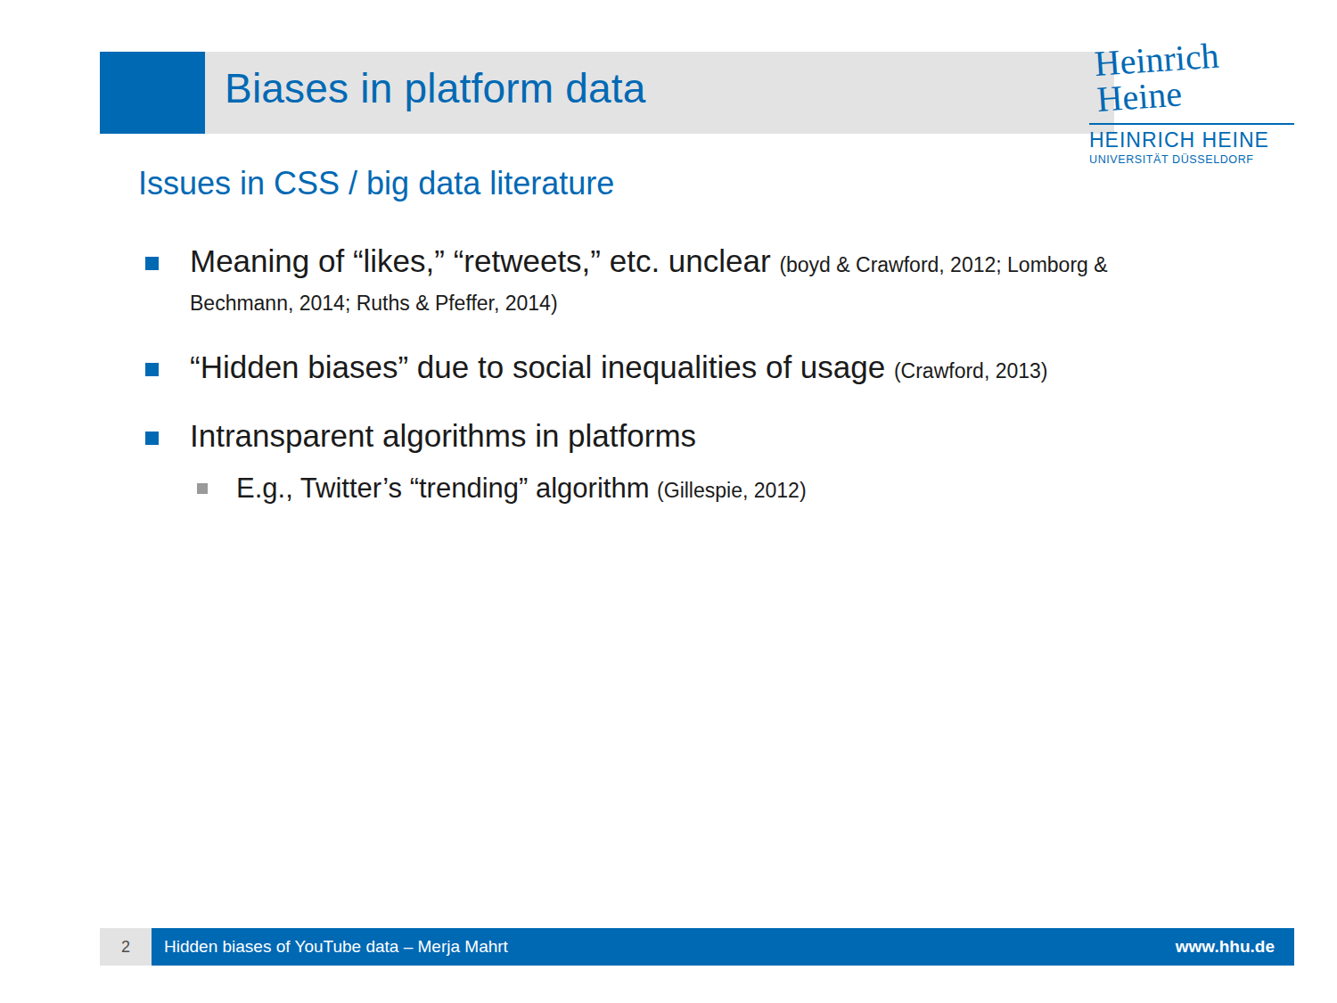Biases in platform data
Heinrich Heine
HEINRICH HEINE
UNIVERSITÄT DÜSSELDORF
Issues in CSS / big data literature
Meaning of “likes,” “retweets,” etc. unclear (boyd & Crawford, 2012; Lomborg & Bechmann, 2014; Ruths & Pfeffer, 2014)
“Hidden biases” due to social inequalities of usage (Crawford, 2013)
Intransparent algorithms in platforms
E.g., Twitter’s “trending” algorithm (Gillespie, 2012)
2
Hidden biases of YouTube data – Merja Mahrt
www.hhu.de